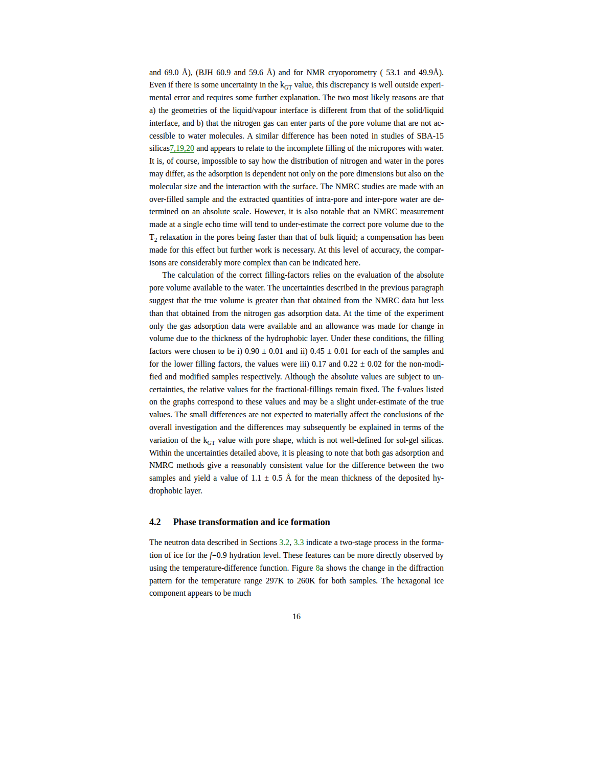and 69.0 Å), (BJH 60.9 and 59.6 Å) and for NMR cryoporometry ( 53.1 and 49.9Å). Even if there is some uncertainty in the kGT value, this discrepancy is well outside experimental error and requires some further explanation. The two most likely reasons are that a) the geometries of the liquid/vapour interface is different from that of the solid/liquid interface, and b) that the nitrogen gas can enter parts of the pore volume that are not accessible to water molecules. A similar difference has been noted in studies of SBA-15 silicas7,19,20 and appears to relate to the incomplete filling of the micropores with water. It is, of course, impossible to say how the distribution of nitrogen and water in the pores may differ, as the adsorption is dependent not only on the pore dimensions but also on the molecular size and the interaction with the surface. The NMRC studies are made with an over-filled sample and the extracted quantities of intra-pore and inter-pore water are determined on an absolute scale. However, it is also notable that an NMRC measurement made at a single echo time will tend to under-estimate the correct pore volume due to the T2 relaxation in the pores being faster than that of bulk liquid; a compensation has been made for this effect but further work is necessary. At this level of accuracy, the comparisons are considerably more complex than can be indicated here.
The calculation of the correct filling-factors relies on the evaluation of the absolute pore volume available to the water. The uncertainties described in the previous paragraph suggest that the true volume is greater than that obtained from the NMRC data but less than that obtained from the nitrogen gas adsorption data. At the time of the experiment only the gas adsorption data were available and an allowance was made for change in volume due to the thickness of the hydrophobic layer. Under these conditions, the filling factors were chosen to be i) 0.90 ± 0.01 and ii) 0.45 ± 0.01 for each of the samples and for the lower filling factors, the values were iii) 0.17 and 0.22 ± 0.02 for the non-modified and modified samples respectively. Although the absolute values are subject to uncertainties, the relative values for the fractional-fillings remain fixed. The f-values listed on the graphs correspond to these values and may be a slight under-estimate of the true values. The small differences are not expected to materially affect the conclusions of the overall investigation and the differences may subsequently be explained in terms of the variation of the kGT value with pore shape, which is not well-defined for sol-gel silicas. Within the uncertainties detailed above, it is pleasing to note that both gas adsorption and NMRC methods give a reasonably consistent value for the difference between the two samples and yield a value of 1.1 ± 0.5 Å for the mean thickness of the deposited hydrophobic layer.
4.2 Phase transformation and ice formation
The neutron data described in Sections 3.2, 3.3 indicate a two-stage process in the formation of ice for the f=0.9 hydration level. These features can be more directly observed by using the temperature-difference function. Figure 8a shows the change in the diffraction pattern for the temperature range 297K to 260K for both samples. The hexagonal ice component appears to be much
16